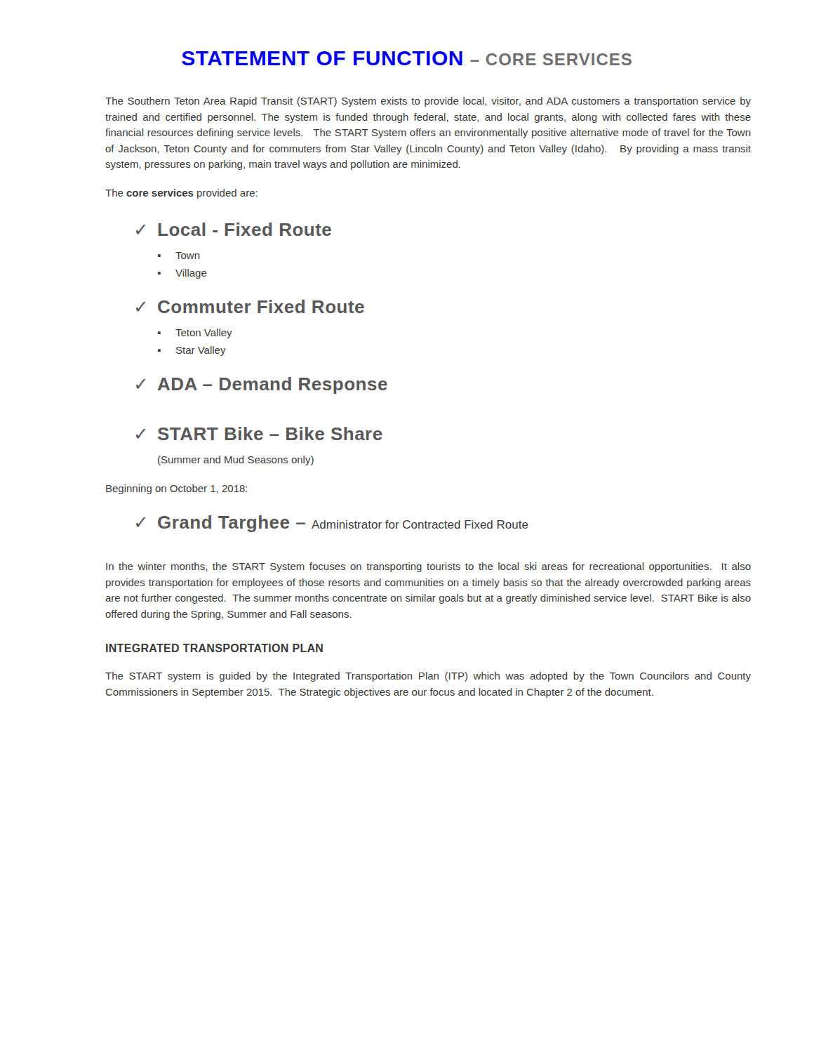STATEMENT OF FUNCTION – CORE SERVICES
The Southern Teton Area Rapid Transit (START) System exists to provide local, visitor, and ADA customers a transportation service by trained and certified personnel. The system is funded through federal, state, and local grants, along with collected fares with these financial resources defining service levels. The START System offers an environmentally positive alternative mode of travel for the Town of Jackson, Teton County and for commuters from Star Valley (Lincoln County) and Teton Valley (Idaho). By providing a mass transit system, pressures on parking, main travel ways and pollution are minimized.
The core services provided are:
Local - Fixed Route
Town
Village
Commuter Fixed Route
Teton Valley
Star Valley
ADA – Demand Response
START Bike – Bike Share
(Summer and Mud Seasons only)
Beginning on October 1, 2018:
Grand Targhee – Administrator for Contracted Fixed Route
In the winter months, the START System focuses on transporting tourists to the local ski areas for recreational opportunities. It also provides transportation for employees of those resorts and communities on a timely basis so that the already overcrowded parking areas are not further congested. The summer months concentrate on similar goals but at a greatly diminished service level. START Bike is also offered during the Spring, Summer and Fall seasons.
INTEGRATED TRANSPORTATION PLAN
The START system is guided by the Integrated Transportation Plan (ITP) which was adopted by the Town Councilors and County Commissioners in September 2015. The Strategic objectives are our focus and located in Chapter 2 of the document.